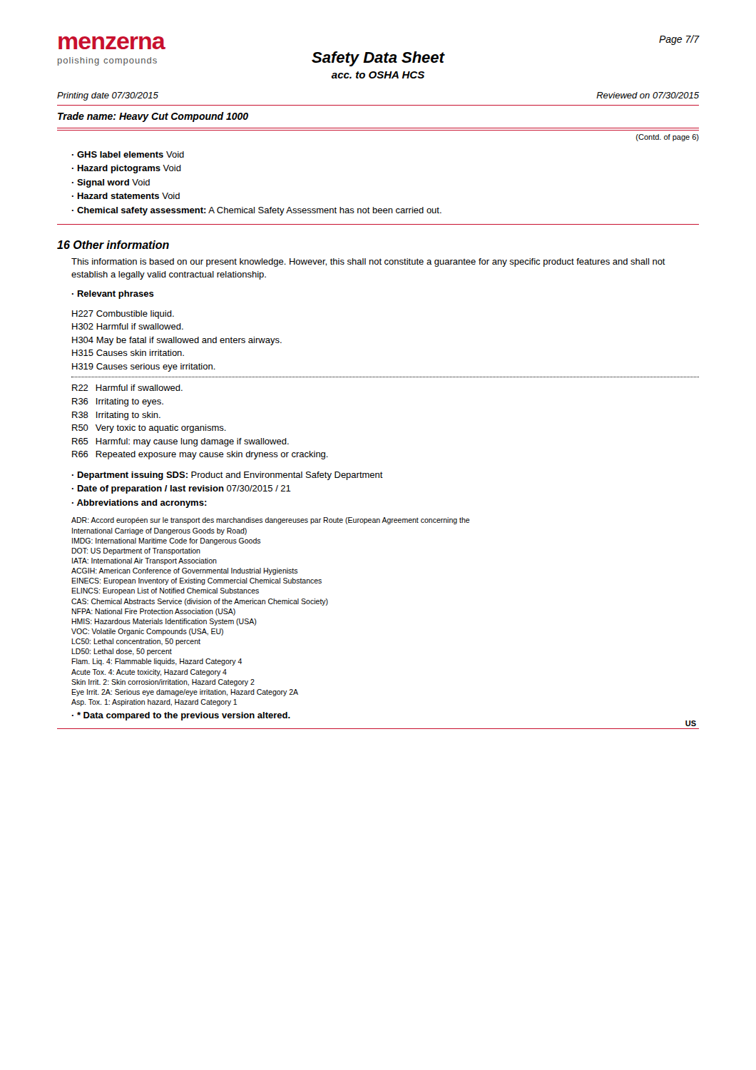menzerna
polishing compounds
Page 7/7
Safety Data Sheet
acc. to OSHA HCS
Printing date 07/30/2015 Reviewed on 07/30/2015
Trade name: Heavy Cut Compound 1000
(Contd. of page 6)
GHS label elements Void
Hazard pictograms Void
Signal word Void
Hazard statements Void
Chemical safety assessment: A Chemical Safety Assessment has not been carried out.
16 Other information
This information is based on our present knowledge. However, this shall not constitute a guarantee for any specific product features and shall not establish a legally valid contractual relationship.
Relevant phrases
H227 Combustible liquid.
H302 Harmful if swallowed.
H304 May be fatal if swallowed and enters airways.
H315 Causes skin irritation.
H319 Causes serious eye irritation.
| R22 | Harmful if swallowed. |
| R36 | Irritating to eyes. |
| R38 | Irritating to skin. |
| R50 | Very toxic to aquatic organisms. |
| R65 | Harmful: may cause lung damage if swallowed. |
| R66 | Repeated exposure may cause skin dryness or cracking. |
Department issuing SDS: Product and Environmental Safety Department
Date of preparation / last revision 07/30/2015 / 21
Abbreviations and acronyms:
ADR: Accord européen sur le transport des marchandises dangereuses par Route (European Agreement concerning the
International Carriage of Dangerous Goods by Road)
IMDG: International Maritime Code for Dangerous Goods
DOT: US Department of Transportation
IATA: International Air Transport Association
ACGIH: American Conference of Governmental Industrial Hygienists
EINECS: European Inventory of Existing Commercial Chemical Substances
ELINCS: European List of Notified Chemical Substances
CAS: Chemical Abstracts Service (division of the American Chemical Society)
NFPA: National Fire Protection Association (USA)
HMIS: Hazardous Materials Identification System (USA)
VOC: Volatile Organic Compounds (USA, EU)
LC50: Lethal concentration, 50 percent
LD50: Lethal dose, 50 percent
Flam. Liq. 4: Flammable liquids, Hazard Category 4
Acute Tox. 4: Acute toxicity, Hazard Category 4
Skin Irrit. 2: Skin corrosion/irritation, Hazard Category 2
Eye Irrit. 2A: Serious eye damage/eye irritation, Hazard Category 2A
Asp. Tox. 1: Aspiration hazard, Hazard Category 1
* Data compared to the previous version altered.
US